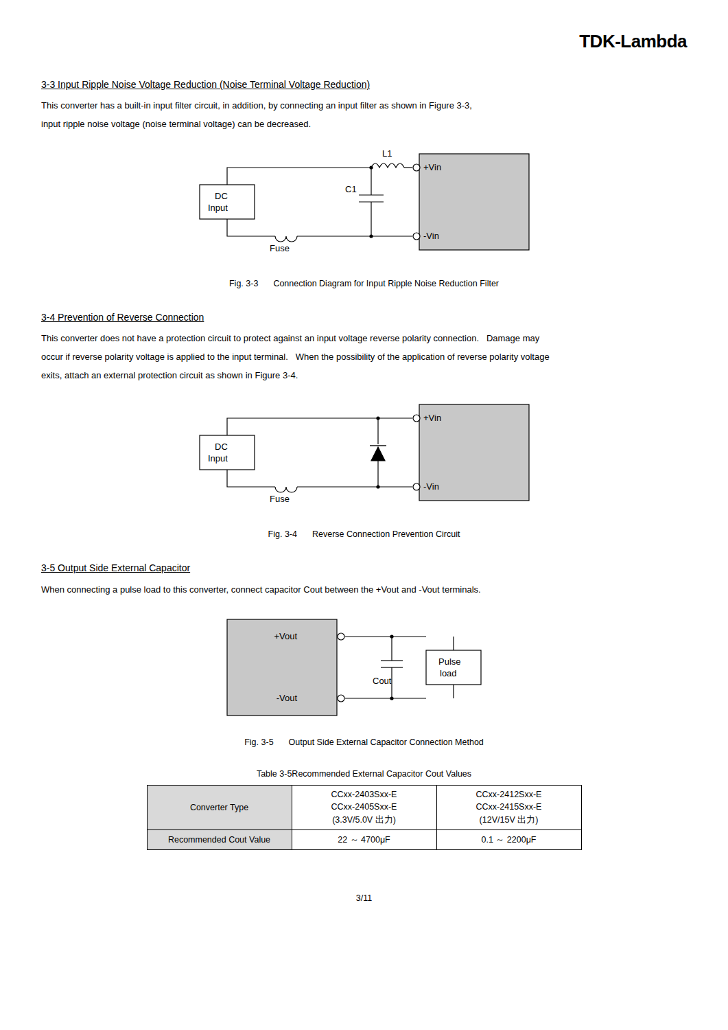TDK-Lambda
3-3 Input Ripple Noise Voltage Reduction (Noise Terminal Voltage Reduction)
This converter has a built-in input filter circuit, in addition, by connecting an input filter as shown in Figure 3-3,
input ripple noise voltage (noise terminal voltage) can be decreased.
DC Input L1 C1 +Vin -Vin Fuse
Fig. 3-3 Connection Diagram for Input Ripple Noise Reduction Filter
3-4 Prevention of Reverse Connection
This converter does not have a protection circuit to protect against an input voltage reverse polarity connection. Damage may
occur if reverse polarity voltage is applied to the input terminal. When the possibility of the application of reverse polarity voltage
exits, attach an external protection circuit as shown in Figure 3-4.
DC Input +Vin -Vin Fuse
Fig. 3-4 Reverse Connection Prevention Circuit
3-5 Output Side External Capacitor
When connecting a pulse load to this converter, connect capacitor Cout between the +Vout and -Vout terminals.
+Vout -Vout Pulse load Cout
Fig. 3-5 Output Side External Capacitor Connection Method
Table 3-5 Recommended External Capacitor Cout Values
| Converter Type | CCxx-2403Sxx-E CCxx-2405Sxx-E (3.3V/5.0V 出力) | CCxx-2412Sxx-E CCxx-2415Sxx-E (12V/15V 出力) |
| Recommended Cout Value | 22 ～ 4700μF | 0.1 ～ 2200μF |
3/11